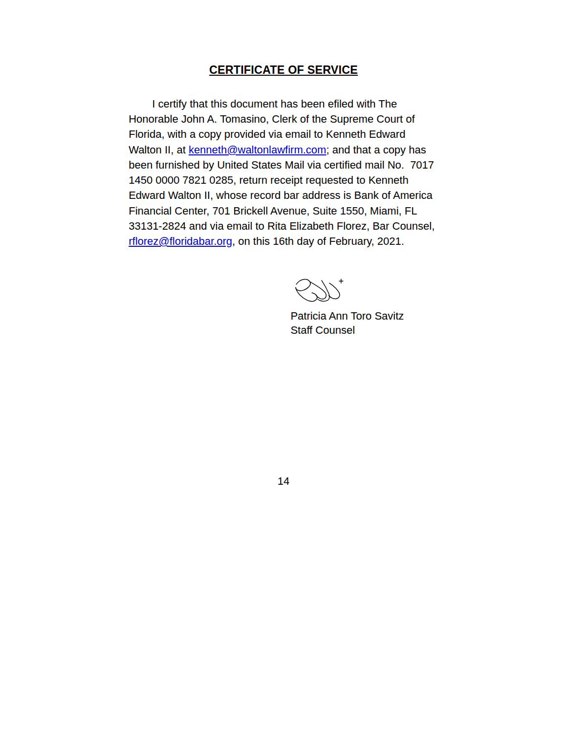CERTIFICATE OF SERVICE
I certify that this document has been efiled with The Honorable John A. Tomasino, Clerk of the Supreme Court of Florida, with a copy provided via email to Kenneth Edward Walton II, at kenneth@waltonlawfirm.com; and that a copy has been furnished by United States Mail via certified mail No. 7017 1450 0000 7821 0285, return receipt requested to Kenneth Edward Walton II, whose record bar address is Bank of America Financial Center, 701 Brickell Avenue, Suite 1550, Miami, FL 33131-2824 and via email to Rita Elizabeth Florez, Bar Counsel, rflorez@floridabar.org, on this 16th day of February, 2021.
Patricia Ann Toro Savitz
Staff Counsel
14